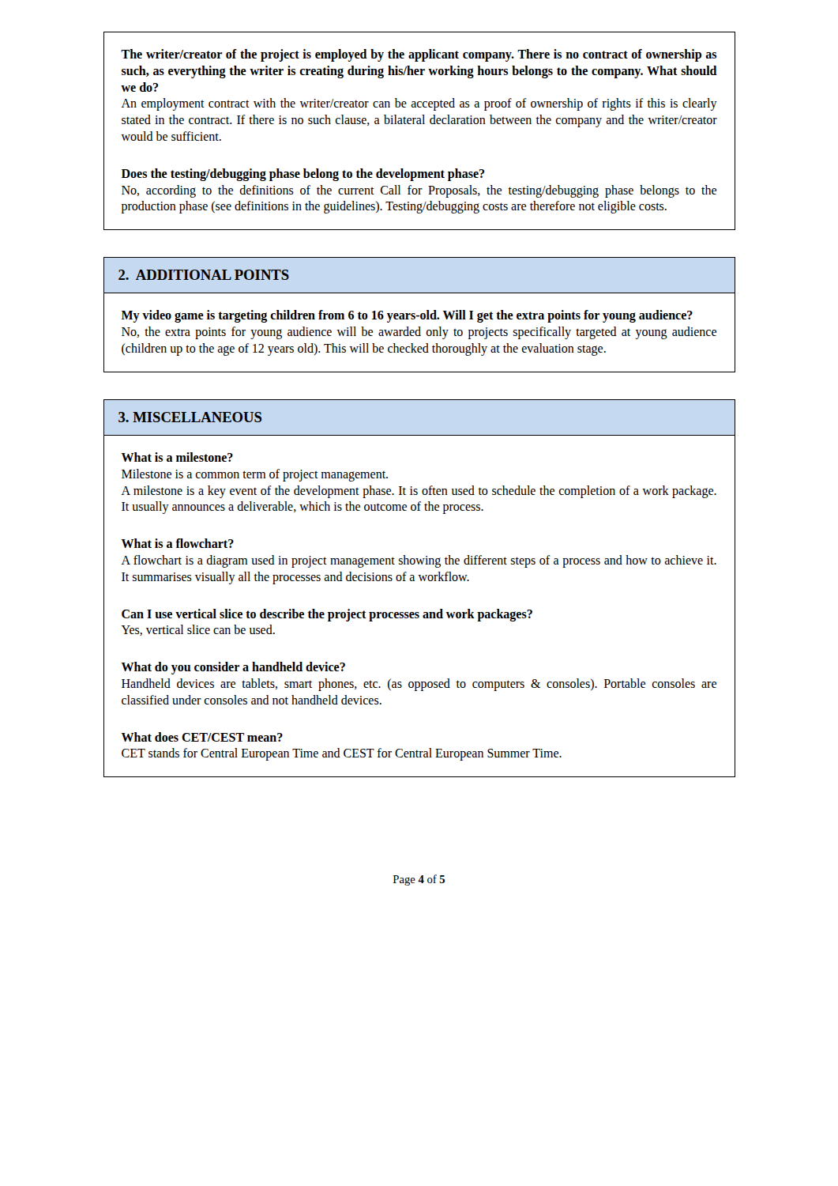The writer/creator of the project is employed by the applicant company. There is no contract of ownership as such, as everything the writer is creating during his/her working hours belongs to the company. What should we do?
An employment contract with the writer/creator can be accepted as a proof of ownership of rights if this is clearly stated in the contract. If there is no such clause, a bilateral declaration between the company and the writer/creator would be sufficient.
Does the testing/debugging phase belong to the development phase?
No, according to the definitions of the current Call for Proposals, the testing/debugging phase belongs to the production phase (see definitions in the guidelines). Testing/debugging costs are therefore not eligible costs.
2. ADDITIONAL POINTS
My video game is targeting children from 6 to 16 years-old. Will I get the extra points for young audience?
No, the extra points for young audience will be awarded only to projects specifically targeted at young audience (children up to the age of 12 years old). This will be checked thoroughly at the evaluation stage.
3. MISCELLANEOUS
What is a milestone?
Milestone is a common term of project management.
A milestone is a key event of the development phase. It is often used to schedule the completion of a work package. It usually announces a deliverable, which is the outcome of the process.
What is a flowchart?
A flowchart is a diagram used in project management showing the different steps of a process and how to achieve it. It summarises visually all the processes and decisions of a workflow.
Can I use vertical slice to describe the project processes and work packages?
Yes, vertical slice can be used.
What do you consider a handheld device?
Handheld devices are tablets, smart phones, etc. (as opposed to computers & consoles). Portable consoles are classified under consoles and not handheld devices.
What does CET/CEST mean?
CET stands for Central European Time and CEST for Central European Summer Time.
Page 4 of 5